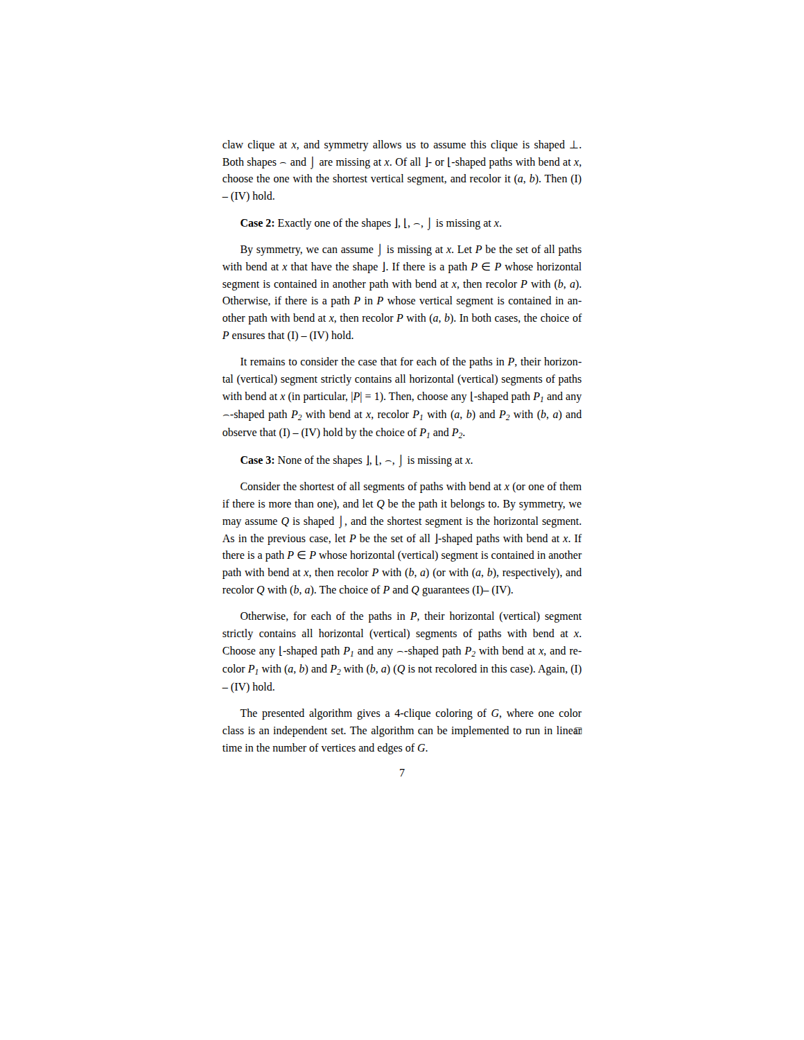claw clique at x, and symmetry allows us to assume this clique is shaped ⊥. Both shapes ⌢ and ⌡ are missing at x. Of all ⌋- or ⌊-shaped paths with bend at x, choose the one with the shortest vertical segment, and recolor it (a, b). Then (I) – (IV) hold.
Case 2: Exactly one of the shapes ⌋, ⌊, ⌢, ⌡ is missing at x.
By symmetry, we can assume ⌡ is missing at x. Let P be the set of all paths with bend at x that have the shape ⌋. If there is a path P ∈ P whose horizontal segment is contained in another path with bend at x, then recolor P with (b, a). Otherwise, if there is a path P in P whose vertical segment is contained in another path with bend at x, then recolor P with (a, b). In both cases, the choice of P ensures that (I) – (IV) hold.
It remains to consider the case that for each of the paths in P, their horizontal (vertical) segment strictly contains all horizontal (vertical) segments of paths with bend at x (in particular, |P| = 1). Then, choose any ⌊-shaped path P1 and any ⌢-shaped path P2 with bend at x, recolor P1 with (a, b) and P2 with (b, a) and observe that (I) – (IV) hold by the choice of P1 and P2.
Case 3: None of the shapes ⌋, ⌊, ⌢, ⌡ is missing at x.
Consider the shortest of all segments of paths with bend at x (or one of them if there is more than one), and let Q be the path it belongs to. By symmetry, we may assume Q is shaped ⌡, and the shortest segment is the horizontal segment. As in the previous case, let P be the set of all ⌋-shaped paths with bend at x. If there is a path P ∈ P whose horizontal (vertical) segment is contained in another path with bend at x, then recolor P with (b, a) (or with (a, b), respectively), and recolor Q with (b, a). The choice of P and Q guarantees (I)– (IV).
Otherwise, for each of the paths in P, their horizontal (vertical) segment strictly contains all horizontal (vertical) segments of paths with bend at x. Choose any ⌊-shaped path P1 and any ⌢-shaped path P2 with bend at x, and recolor P1 with (a, b) and P2 with (b, a) (Q is not recolored in this case). Again, (I) – (IV) hold.
The presented algorithm gives a 4-clique coloring of G, where one color class is an independent set. The algorithm can be implemented to run in linear time in the number of vertices and edges of G.□
7